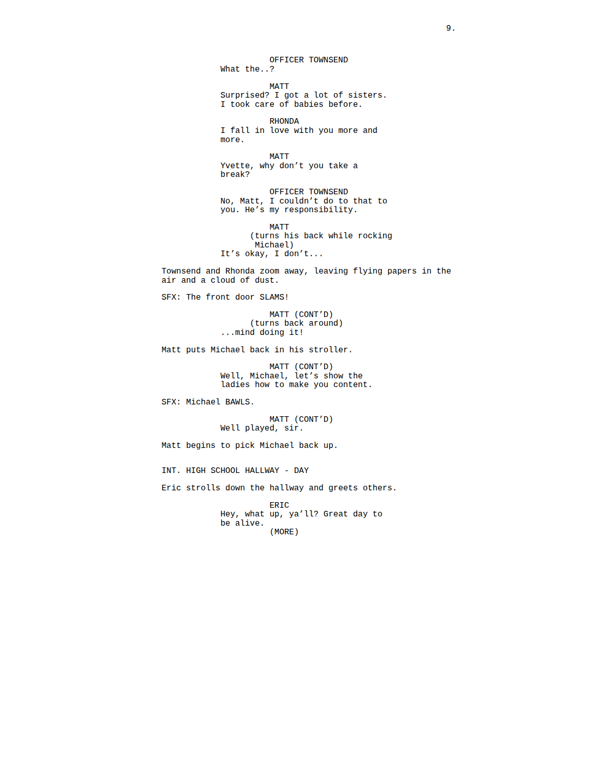9.
OFFICER TOWNSEND
What the..?
MATT
Surprised? I got a lot of sisters. I took care of babies before.
RHONDA
I fall in love with you more and more.
MATT
Yvette, why don’t you take a break?
OFFICER TOWNSEND
No, Matt, I couldn’t do to that to you. He’s my responsibility.
MATT
(turns his back while rocking
Michael)
It’s okay, I don’t...
Townsend and Rhonda zoom away, leaving flying papers in the air and a cloud of dust.
SFX: The front door SLAMS!
MATT (CONT’D)
(turns back around)
...mind doing it!
Matt puts Michael back in his stroller.
MATT (CONT’D)
Well, Michael, let’s show the ladies how to make you content.
SFX: Michael BAWLS.
MATT (CONT’D)
Well played, sir.
Matt begins to pick Michael back up.
INT. HIGH SCHOOL HALLWAY - DAY
Eric strolls down the hallway and greets others.
ERIC
Hey, what up, ya’ll? Great day to be alive.
(MORE)